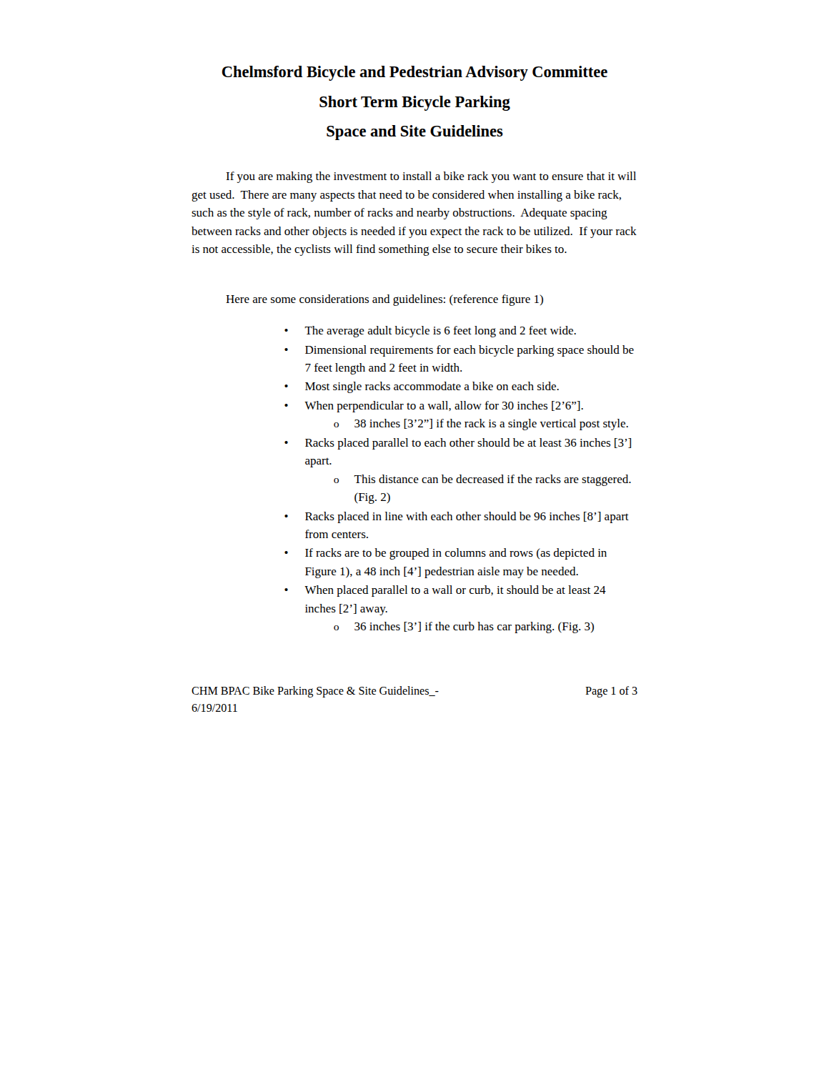Chelmsford Bicycle and Pedestrian Advisory Committee
Short Term Bicycle Parking
Space and Site Guidelines
If you are making the investment to install a bike rack you want to ensure that it will get used. There are many aspects that need to be considered when installing a bike rack, such as the style of rack, number of racks and nearby obstructions. Adequate spacing between racks and other objects is needed if you expect the rack to be utilized. If your rack is not accessible, the cyclists will find something else to secure their bikes to.
Here are some considerations and guidelines: (reference figure 1)
The average adult bicycle is 6 feet long and 2 feet wide.
Dimensional requirements for each bicycle parking space should be 7 feet length and 2 feet in width.
Most single racks accommodate a bike on each side.
When perpendicular to a wall, allow for 30 inches [2’6”].
38 inches [3’2”] if the rack is a single vertical post style.
Racks placed parallel to each other should be at least 36 inches [3’] apart.
This distance can be decreased if the racks are staggered. (Fig. 2)
Racks placed in line with each other should be 96 inches [8’] apart from centers.
If racks are to be grouped in columns and rows (as depicted in Figure 1), a 48 inch [4’] pedestrian aisle may be needed.
When placed parallel to a wall or curb, it should be at least 24 inches [2’] away.
36 inches [3’] if the curb has car parking. (Fig. 3)
CHM BPAC Bike Parking Space & Site Guidelines_-
6/19/2011
Page 1 of 3